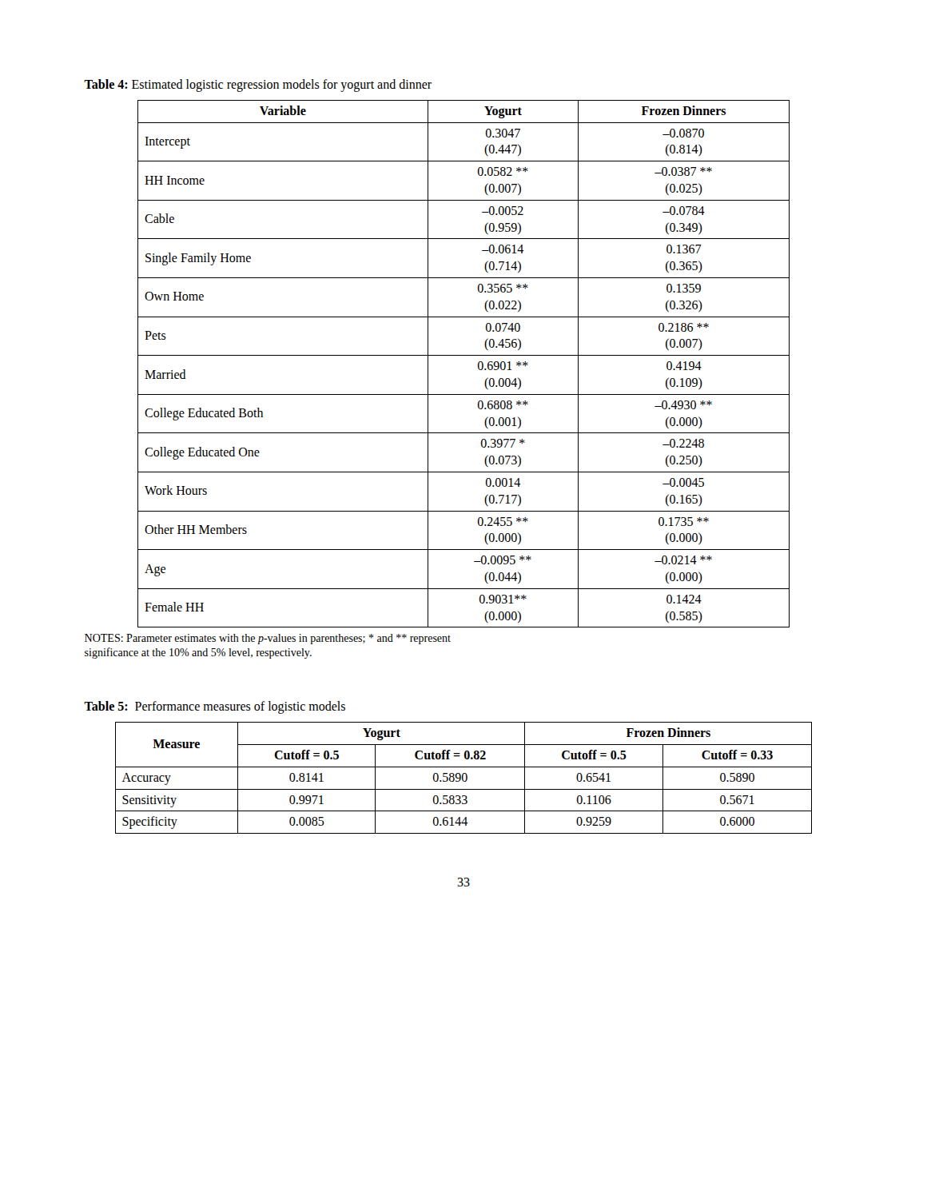Table 4: Estimated logistic regression models for yogurt and dinner
| Variable | Yogurt | Frozen Dinners |
| --- | --- | --- |
| Intercept | 0.3047 (0.447) | –0.0870 (0.814) |
| HH Income | 0.0582 ** (0.007) | –0.0387 ** (0.025) |
| Cable | –0.0052 (0.959) | –0.0784 (0.349) |
| Single Family Home | –0.0614 (0.714) | 0.1367 (0.365) |
| Own Home | 0.3565 ** (0.022) | 0.1359 (0.326) |
| Pets | 0.0740 (0.456) | 0.2186 ** (0.007) |
| Married | 0.6901 ** (0.004) | 0.4194 (0.109) |
| College Educated Both | 0.6808 ** (0.001) | –0.4930 ** (0.000) |
| College Educated One | 0.3977 * (0.073) | –0.2248 (0.250) |
| Work Hours | 0.0014 (0.717) | –0.0045 (0.165) |
| Other HH Members | 0.2455 ** (0.000) | 0.1735 ** (0.000) |
| Age | –0.0095 ** (0.044) | –0.0214 ** (0.000) |
| Female HH | 0.9031** (0.000) | 0.1424 (0.585) |
NOTES: Parameter estimates with the p-values in parentheses; * and ** represent
significance at the 10% and 5% level, respectively.
Table 5: Performance measures of logistic models
| Measure | Yogurt | Frozen Dinners |
| --- | --- | --- |
| Cutoff = 0.5 | Cutoff = 0.82 | Cutoff = 0.5 | Cutoff = 0.33 |
| Accuracy | 0.8141 | 0.5890 | 0.6541 | 0.5890 |
| Sensitivity | 0.9971 | 0.5833 | 0.1106 | 0.5671 |
| Specificity | 0.0085 | 0.6144 | 0.9259 | 0.6000 |
33